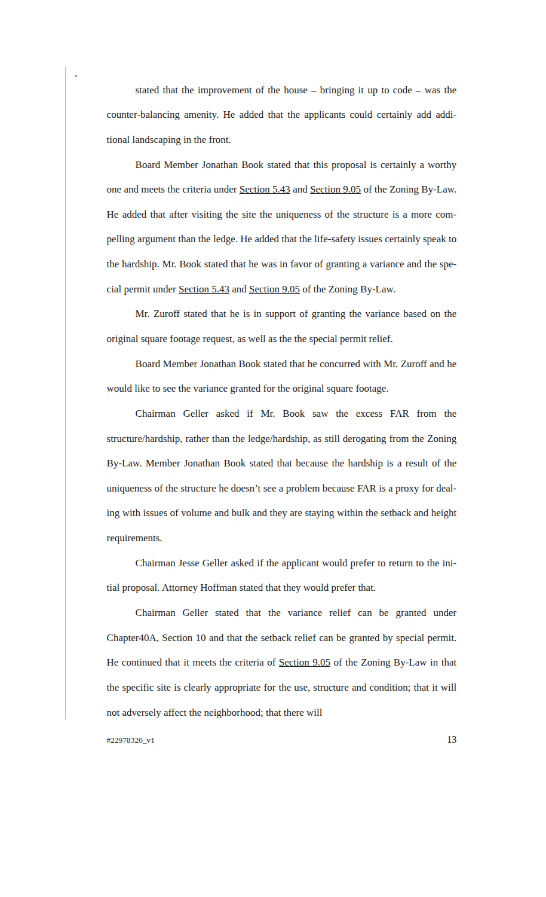·
stated that the improvement of the house – bringing it up to code – was the counter-balancing amenity. He added that the applicants could certainly add additional landscaping in the front.
Board Member Jonathan Book stated that this proposal is certainly a worthy one and meets the criteria under Section 5.43 and Section 9.05 of the Zoning By-Law. He added that after visiting the site the uniqueness of the structure is a more compelling argument than the ledge. He added that the life-safety issues certainly speak to the hardship. Mr. Book stated that he was in favor of granting a variance and the special permit under Section 5.43 and Section 9.05 of the Zoning By-Law.
Mr. Zuroff stated that he is in support of granting the variance based on the original square footage request, as well as the the special permit relief.
Board Member Jonathan Book stated that he concurred with Mr. Zuroff and he would like to see the variance granted for the original square footage.
Chairman Geller asked if Mr. Book saw the excess FAR from the structure/hardship, rather than the ledge/hardship, as still derogating from the Zoning By-Law. Member Jonathan Book stated that because the hardship is a result of the uniqueness of the structure he doesn’t see a problem because FAR is a proxy for dealing with issues of volume and bulk and they are staying within the setback and height requirements.
Chairman Jesse Geller asked if the applicant would prefer to return to the initial proposal. Attorney Hoffman stated that they would prefer that.
Chairman Geller stated that the variance relief can be granted under Chapter40A, Section 10 and that the setback relief can be granted by special permit. He continued that it meets the criteria of Section 9.05 of the Zoning By-Law in that the specific site is clearly appropriate for the use, structure and condition; that it will not adversely affect the neighborhood; that there will
#22978320_v1 13